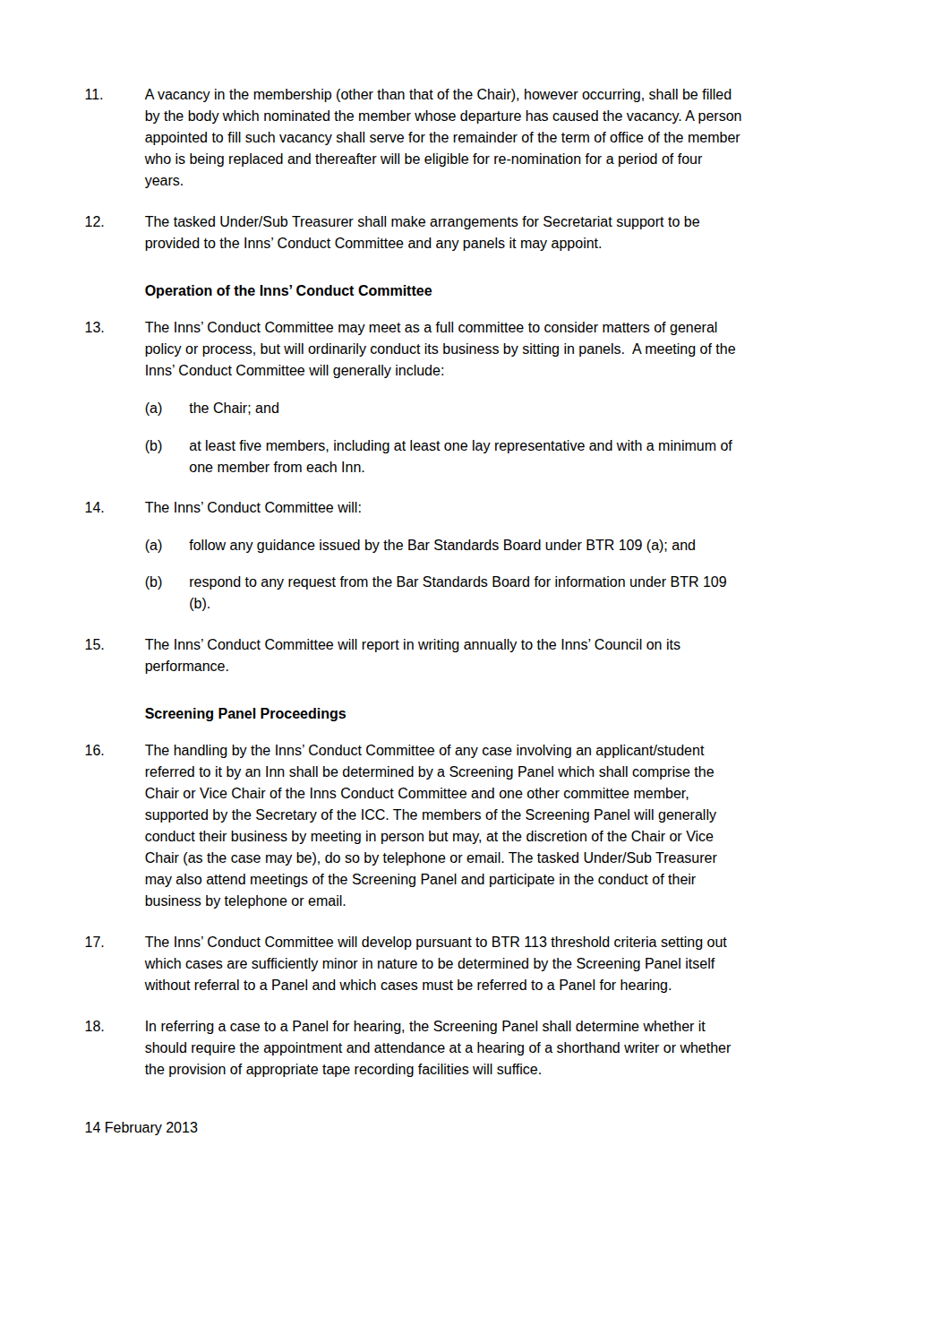11. A vacancy in the membership (other than that of the Chair), however occurring, shall be filled by the body which nominated the member whose departure has caused the vacancy. A person appointed to fill such vacancy shall serve for the remainder of the term of office of the member who is being replaced and thereafter will be eligible for re-nomination for a period of four years.
12. The tasked Under/Sub Treasurer shall make arrangements for Secretariat support to be provided to the Inns’ Conduct Committee and any panels it may appoint.
Operation of the Inns’ Conduct Committee
13. The Inns’ Conduct Committee may meet as a full committee to consider matters of general policy or process, but will ordinarily conduct its business by sitting in panels. A meeting of the Inns’ Conduct Committee will generally include:
(a) the Chair; and
(b) at least five members, including at least one lay representative and with a minimum of one member from each Inn.
14. The Inns’ Conduct Committee will:
(a) follow any guidance issued by the Bar Standards Board under BTR 109 (a); and
(b) respond to any request from the Bar Standards Board for information under BTR 109 (b).
15. The Inns’ Conduct Committee will report in writing annually to the Inns’ Council on its performance.
Screening Panel Proceedings
16. The handling by the Inns’ Conduct Committee of any case involving an applicant/student referred to it by an Inn shall be determined by a Screening Panel which shall comprise the Chair or Vice Chair of the Inns Conduct Committee and one other committee member, supported by the Secretary of the ICC. The members of the Screening Panel will generally conduct their business by meeting in person but may, at the discretion of the Chair or Vice Chair (as the case may be), do so by telephone or email. The tasked Under/Sub Treasurer may also attend meetings of the Screening Panel and participate in the conduct of their business by telephone or email.
17. The Inns’ Conduct Committee will develop pursuant to BTR 113 threshold criteria setting out which cases are sufficiently minor in nature to be determined by the Screening Panel itself without referral to a Panel and which cases must be referred to a Panel for hearing.
18. In referring a case to a Panel for hearing, the Screening Panel shall determine whether it should require the appointment and attendance at a hearing of a shorthand writer or whether the provision of appropriate tape recording facilities will suffice.
14 February 2013